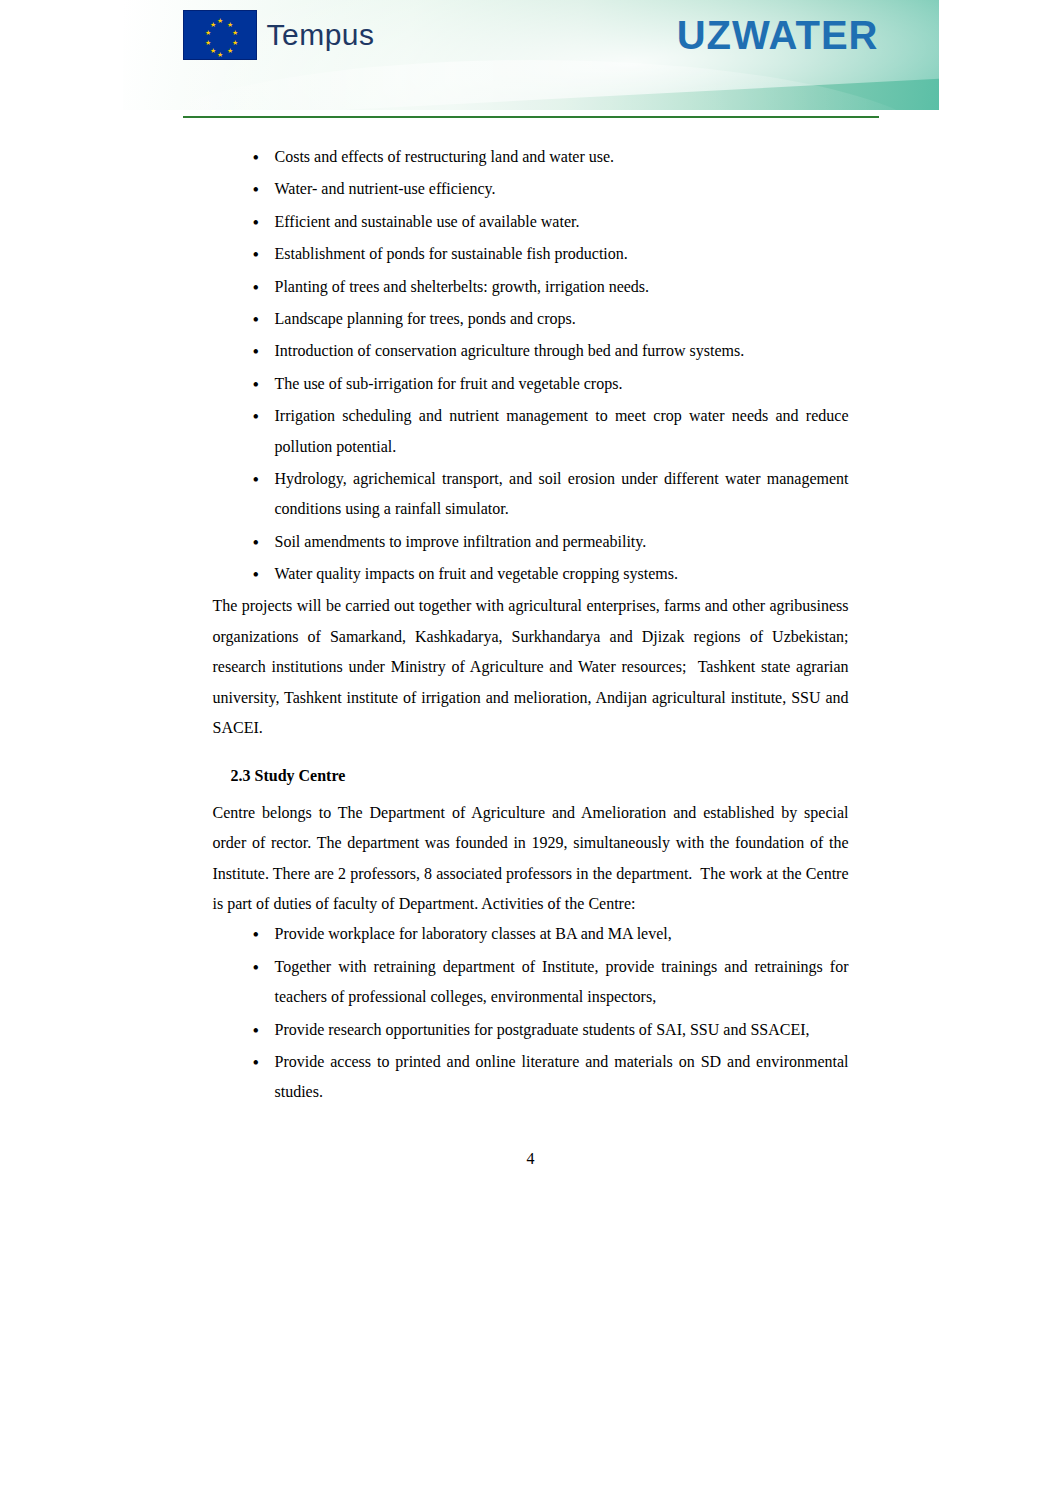★ ★ ★ ★ ★ ★ ★ ★ ★ ★
Tempus
UZWATER
Costs and effects of restructuring land and water use.
Water- and nutrient-use efficiency.
Efficient and sustainable use of available water.
Establishment of ponds for sustainable fish production.
Planting of trees and shelterbelts: growth, irrigation needs.
Landscape planning for trees, ponds and crops.
Introduction of conservation agriculture through bed and furrow systems.
The use of sub-irrigation for fruit and vegetable crops.
Irrigation scheduling and nutrient management to meet crop water needs and reduce pollution potential.
Hydrology, agrichemical transport, and soil erosion under different water management conditions using a rainfall simulator.
Soil amendments to improve infiltration and permeability.
Water quality impacts on fruit and vegetable cropping systems.
The projects will be carried out together with agricultural enterprises, farms and other agribusiness organizations of Samarkand, Kashkadarya, Surkhandarya and Djizak regions of Uzbekistan; research institutions under Ministry of Agriculture and Water resources; Tashkent state agrarian university, Tashkent institute of irrigation and melioration, Andijan agricultural institute, SSU and SACEI.
2.3 Study Centre
Centre belongs to The Department of Agriculture and Amelioration and established by special order of rector. The department was founded in 1929, simultaneously with the foundation of the Institute. There are 2 professors, 8 associated professors in the department. The work at the Centre is part of duties of faculty of Department. Activities of the Centre:
Provide workplace for laboratory classes at BA and MA level,
Together with retraining department of Institute, provide trainings and retrainings for teachers of professional colleges, environmental inspectors,
Provide research opportunities for postgraduate students of SAI, SSU and SSACEI,
Provide access to printed and online literature and materials on SD and environmental studies.
4